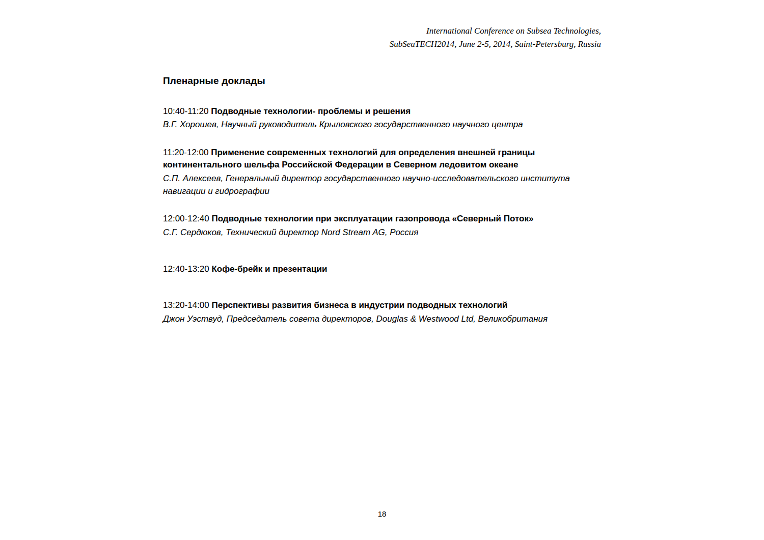International Conference on Subsea Technologies,
SubSeaTECH2014, June 2-5, 2014, Saint-Petersburg, Russia
Пленарные доклады
10:40-11:20 Подводные технологии- проблемы и решения
В.Г. Хорошев, Научный руководитель Крыловского государственного научного центра
11:20-12:00 Применение современных технологий для определения внешней границы континентального шельфа Российской Федерации в Северном ледовитом океане
С.П. Алексеев, Генеральный директор государственного научно-исследовательского института навигации и гидрографии
12:00-12:40 Подводные технологии при эксплуатации газопровода «Северный Поток»
С.Г. Сердюков, Технический директор Nord Stream AG, Россия
12:40-13:20 Кофе-брейк и презентации
13:20-14:00 Перспективы развития бизнеса в индустрии подводных технологий
Джон Уэствуд, Председатель совета директоров, Douglas & Westwood Ltd, Великобритания
18